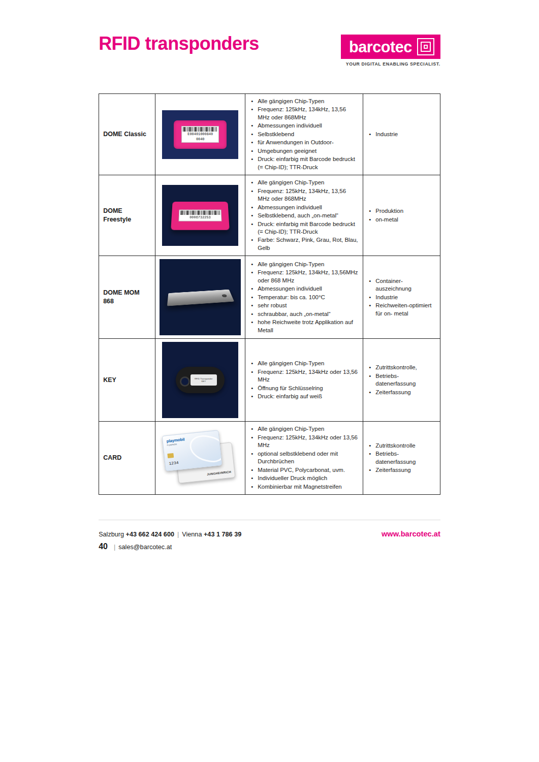RFID transponders
barcotec
YOUR DIGITAL ENABLING SPECIALIST.
| DOME Classic | E00401000840 0040 | Alle gängigen Chip-Typen Frequenz: 125kHz, 134kHz, 13,56 MHz oder 868MHz Abmessungen individuell Selbstklebend für Anwendungen in Outdoor- Umgebungen geeignet Druck: einfarbig mit Barcode bedruckt (= Chip-ID); TTR-Druck | Industrie |
| DOME Freestyle | 0006732253 | Alle gängigen Chip-Typen Frequenz: 125kHz, 134kHz, 13,56 MHz oder 868MHz Abmessungen individuell Selbstklebend, auch „on-metal“ Druck: einfarbig mit Barcode bedruckt (= Chip-ID); TTR-Druck Farbe: Schwarz, Pink, Grau, Rot, Blau, Gelb | Produktion on-metal |
| DOME MOM 868 | | Alle gängigen Chip-Typen Frequenz: 125kHz, 134kHz, 13,56MHz oder 868 MHz Abmessungen individuell Temperatur: bis ca. 100°C sehr robust schraubbar, auch „on-metal“ hohe Reichweite trotz Applikation auf Metall | Container-auszeichnung Industrie Reichweiten-optimiert für on- metal |
| KEY | RFID Transponder KEY | Alle gängigen Chip-Typen Frequenz: 125kHz, 134kHz oder 13,56 MHz Öffnung für Schlüsselring Druck: einfarbig auf weiß | Zutrittskontrolle, Betriebs-datenerfassung Zeiterfassung |
| CARD | JUNGHEINRICH playmobil FUNPARK 1234 | Alle gängigen Chip-Typen Frequenz: 125kHz, 134kHz oder 13,56 MHz optional selbstklebend oder mit Durchbrüchen Material PVC, Polycarbonat, uvm. Individueller Druck möglich Kombinierbar mit Magnetstreifen | Zutrittskontrolle Betriebs-datenerfassung Zeiterfassung |
Salzburg +43 662 424 600|Vienna +43 1 786 39
40|sales@barcotec.at
www.barcotec.at